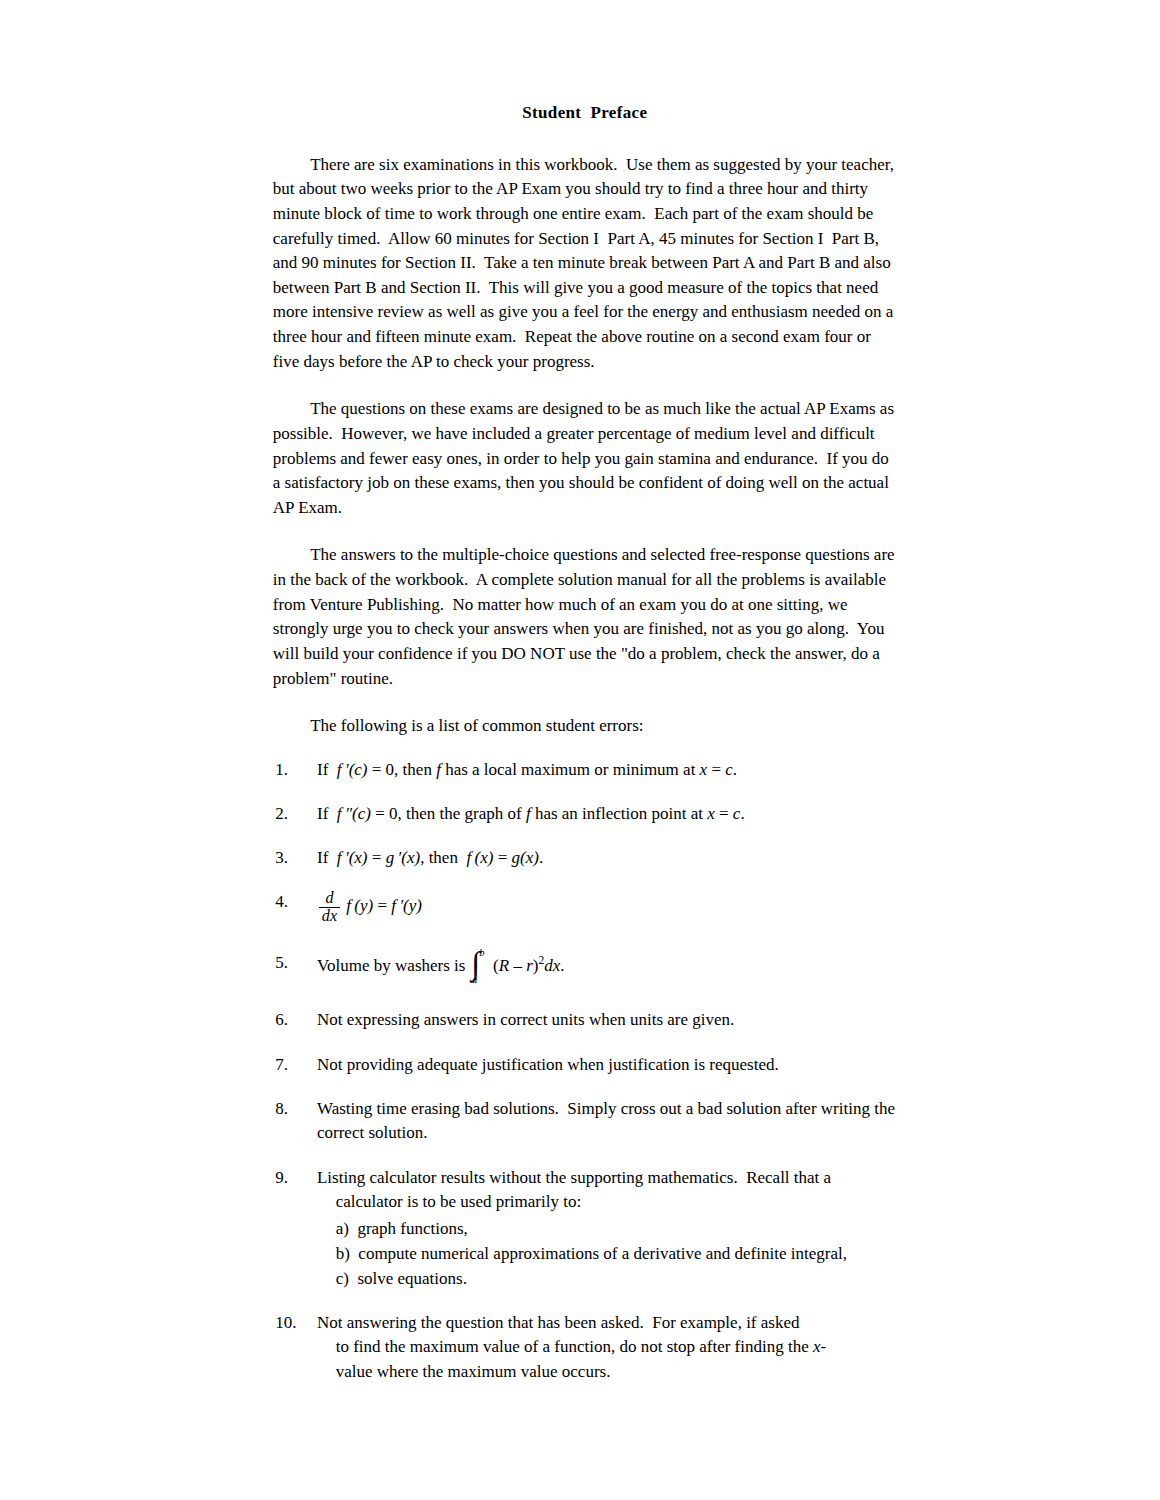Student Preface
There are six examinations in this workbook. Use them as suggested by your teacher, but about two weeks prior to the AP Exam you should try to find a three hour and thirty minute block of time to work through one entire exam. Each part of the exam should be carefully timed. Allow 60 minutes for Section I Part A, 45 minutes for Section I Part B, and 90 minutes for Section II. Take a ten minute break between Part A and Part B and also between Part B and Section II. This will give you a good measure of the topics that need more intensive review as well as give you a feel for the energy and enthusiasm needed on a three hour and fifteen minute exam. Repeat the above routine on a second exam four or five days before the AP to check your progress.
The questions on these exams are designed to be as much like the actual AP Exams as possible. However, we have included a greater percentage of medium level and difficult problems and fewer easy ones, in order to help you gain stamina and endurance. If you do a satisfactory job on these exams, then you should be confident of doing well on the actual AP Exam.
The answers to the multiple-choice questions and selected free-response questions are in the back of the workbook. A complete solution manual for all the problems is available from Venture Publishing. No matter how much of an exam you do at one sitting, we strongly urge you to check your answers when you are finished, not as you go along. You will build your confidence if you DO NOT use the "do a problem, check the answer, do a problem" routine.
The following is a list of common student errors:
If f ′(c) = 0, then f has a local maximum or minimum at x = c.
If f ″(c) = 0, then the graph of f has an inflection point at x = c.
If f ′(x) = g ′(x), then f (x) = g(x).
ddx f (y) = f ′(y)
Volume by washers is ∫ba (R – r)2dx.
Not expressing answers in correct units when units are given.
Not providing adequate justification when justification is requested.
Wasting time erasing bad solutions. Simply cross out a bad solution after writing the correct solution.
Listing calculator results without the supporting mathematics. Recall that a
calculator is to be used primarily to:
a) graph functions,
b) compute numerical approximations of a derivative and definite integral,
c) solve equations.
Not answering the question that has been asked. For example, if asked
to find the maximum value of a function, do not stop after finding the x-
value where the maximum value occurs.